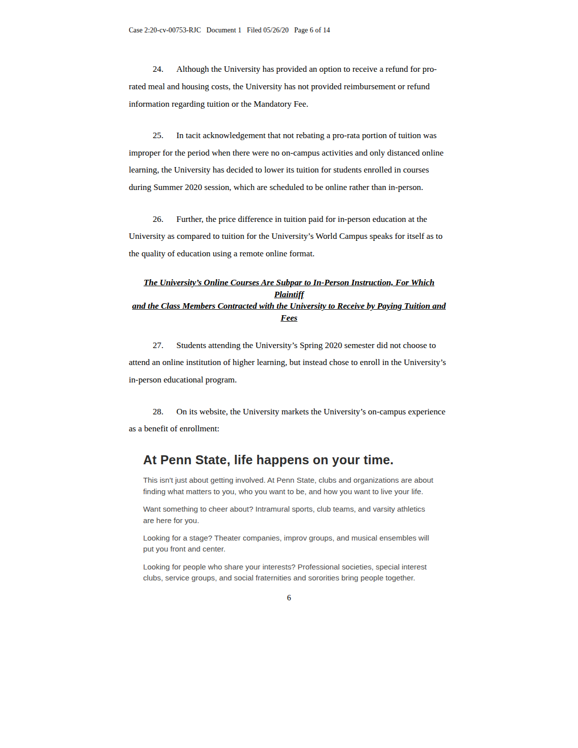Case 2:20-cv-00753-RJC Document 1 Filed 05/26/20 Page 6 of 14
24. Although the University has provided an option to receive a refund for pro-rated meal and housing costs, the University has not provided reimbursement or refund information regarding tuition or the Mandatory Fee.
25. In tacit acknowledgement that not rebating a pro-rata portion of tuition was improper for the period when there were no on-campus activities and only distanced online learning, the University has decided to lower its tuition for students enrolled in courses during Summer 2020 session, which are scheduled to be online rather than in-person.
26. Further, the price difference in tuition paid for in-person education at the University as compared to tuition for the University’s World Campus speaks for itself as to the quality of education using a remote online format.
The University’s Online Courses Are Subpar to In-Person Instruction, For Which Plaintiff
and the Class Members Contracted with the University to Receive by Paying Tuition and Fees
27. Students attending the University’s Spring 2020 semester did not choose to attend an online institution of higher learning, but instead chose to enroll in the University’s in-person educational program.
28. On its website, the University markets the University’s on-campus experience as a benefit of enrollment:
At Penn State, life happens on your time.
This isn't just about getting involved. At Penn State, clubs and organizations are about finding what matters to you, who you want to be, and how you want to live your life.
Want something to cheer about? Intramural sports, club teams, and varsity athletics are here for you.
Looking for a stage? Theater companies, improv groups, and musical ensembles will put you front and center.
Looking for people who share your interests? Professional societies, special interest clubs, service groups, and social fraternities and sororities bring people together.
6